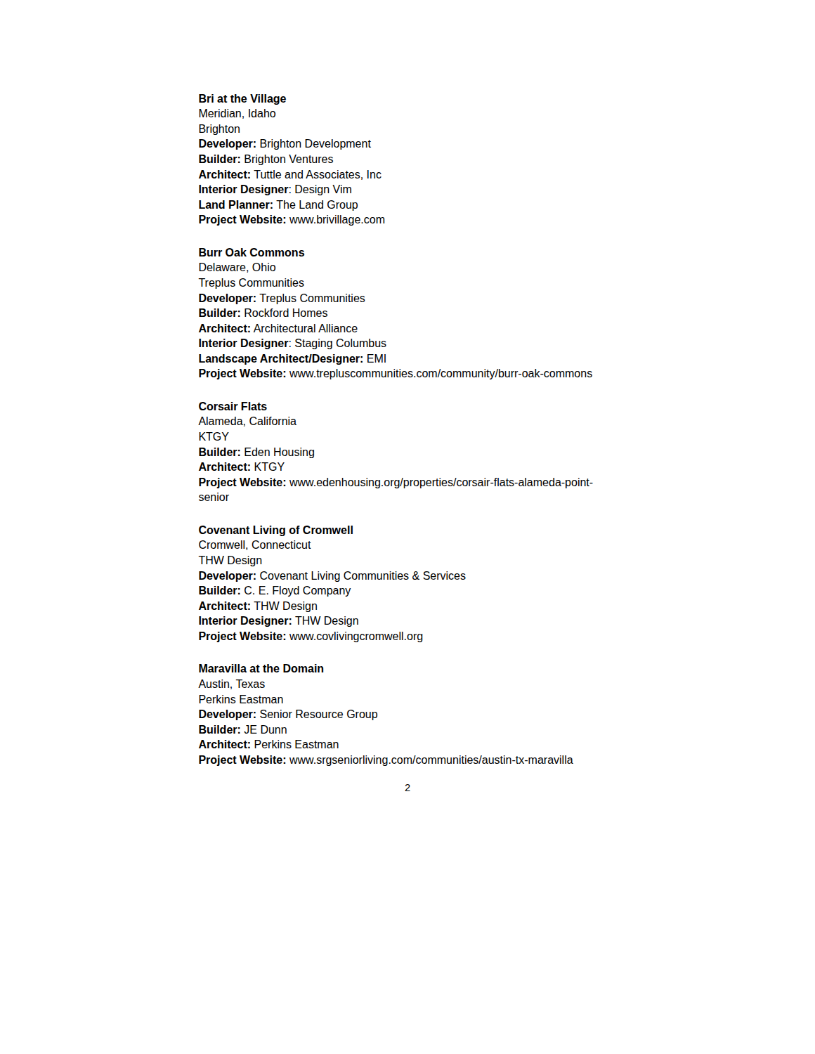Bri at the Village
Meridian, Idaho
Brighton
Developer: Brighton Development
Builder: Brighton Ventures
Architect: Tuttle and Associates, Inc
Interior Designer: Design Vim
Land Planner: The Land Group
Project Website: www.brivillage.com
Burr Oak Commons
Delaware, Ohio
Treplus Communities
Developer: Treplus Communities
Builder: Rockford Homes
Architect: Architectural Alliance
Interior Designer: Staging Columbus
Landscape Architect/Designer: EMI
Project Website: www.trepluscommunities.com/community/burr-oak-commons
Corsair Flats
Alameda, California
KTGY
Builder: Eden Housing
Architect: KTGY
Project Website: www.edenhousing.org/properties/corsair-flats-alameda-point-senior
Covenant Living of Cromwell
Cromwell, Connecticut
THW Design
Developer: Covenant Living Communities & Services
Builder: C. E. Floyd Company
Architect: THW Design
Interior Designer: THW Design
Project Website: www.covlivingcromwell.org
Maravilla at the Domain
Austin, Texas
Perkins Eastman
Developer: Senior Resource Group
Builder: JE Dunn
Architect: Perkins Eastman
Project Website: www.srgseniorliving.com/communities/austin-tx-maravilla
2